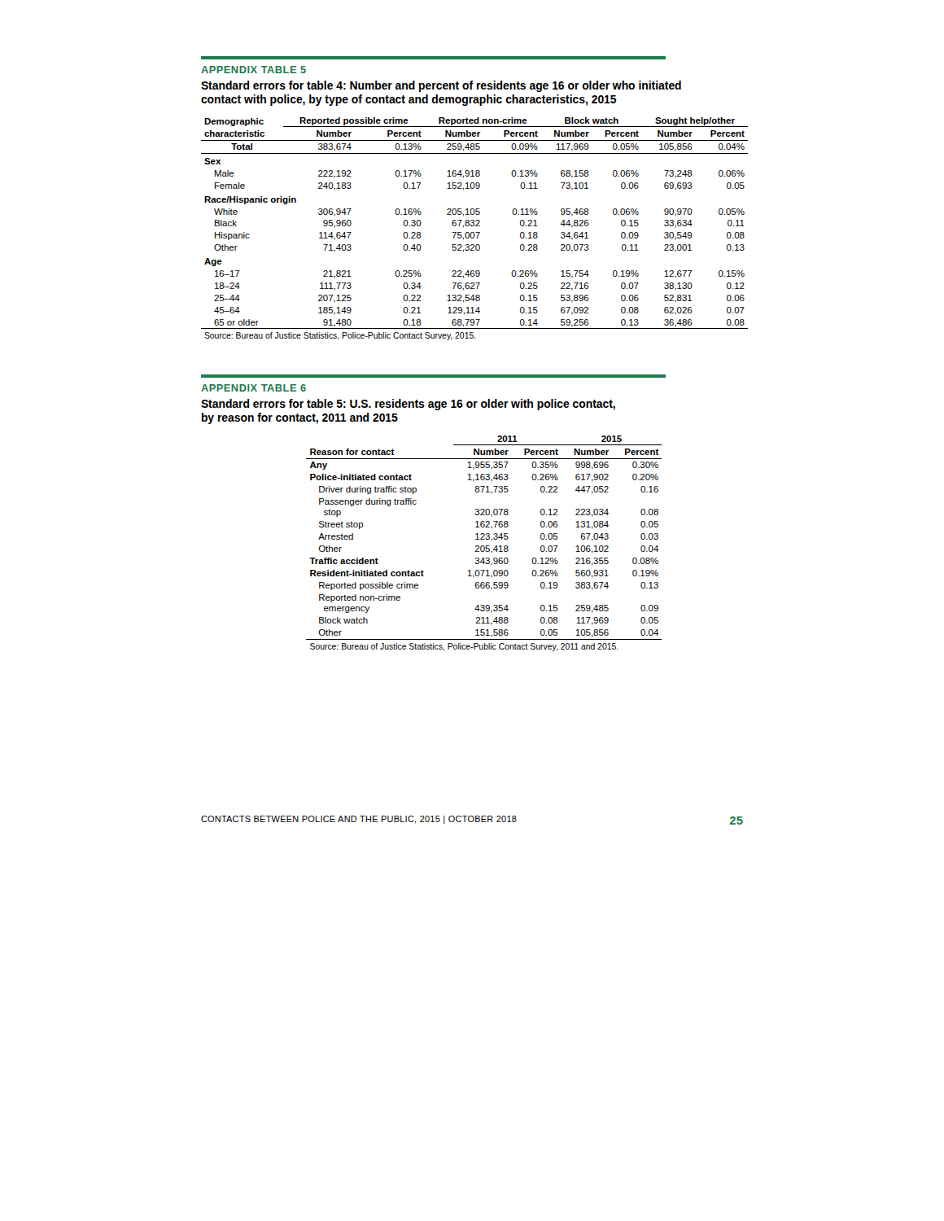Appendix table 5
Standard errors for table 4: Number and percent of residents age 16 or older who initiated contact with police, by type of contact and demographic characteristics, 2015
Standard errors for table 4
| Demographic | Reported possible crime | Reported non-crime | Block watch | Sought help/other |
| --- | --- | --- | --- | --- |
| characteristic | Number | Percent | Number | Percent | Number | Percent | Number | Percent |
| Total | 383,674 | 0.13% | 259,485 | 0.09% | 117,969 | 0.05% | 105,856 | 0.04% |
| Sex |
| Male | 222,192 | 0.17% | 164,918 | 0.13% | 68,158 | 0.06% | 73,248 | 0.06% |
| Female | 240,183 | 0.17 | 152,109 | 0.11 | 73,101 | 0.06 | 69,693 | 0.05 |
| Race/Hispanic origin |
| White | 306,947 | 0.16% | 205,105 | 0.11% | 95,468 | 0.06% | 90,970 | 0.05% |
| Black | 95,960 | 0.30 | 67,832 | 0.21 | 44,826 | 0.15 | 33,634 | 0.11 |
| Hispanic | 114,647 | 0.28 | 75,007 | 0.18 | 34,641 | 0.09 | 30,549 | 0.08 |
| Other | 71,403 | 0.40 | 52,320 | 0.28 | 20,073 | 0.11 | 23,001 | 0.13 |
| Age |
| 16–17 | 21,821 | 0.25% | 22,469 | 0.26% | 15,754 | 0.19% | 12,677 | 0.15% |
| 18–24 | 111,773 | 0.34 | 76,627 | 0.25 | 22,716 | 0.07 | 38,130 | 0.12 |
| 25–44 | 207,125 | 0.22 | 132,548 | 0.15 | 53,896 | 0.06 | 52,831 | 0.06 |
| 45–64 | 185,149 | 0.21 | 129,114 | 0.15 | 67,092 | 0.08 | 62,026 | 0.07 |
| 65 or older | 91,480 | 0.18 | 68,797 | 0.14 | 59,256 | 0.13 | 36,486 | 0.08 |
| Source: Bureau of Justice Statistics, Police-Public Contact Survey, 2015. |
Appendix table 6
Standard errors for table 5: U.S. residents age 16 or older with police contact,
by reason for contact, 2011 and 2015
Standard errors for table 5
| | 2011 | 2015 |
| --- | --- | --- |
| Reason for contact | Number | Percent | Number | Percent |
| Any | 1,955,357 | 0.35% | 998,696 | 0.30% |
| Police-initiated contact | 1,163,463 | 0.26% | 617,902 | 0.20% |
| Driver during traffic stop | 871,735 | 0.22 | 447,052 | 0.16 |
| Passenger during traffic stop | 320,078 | 0.12 | 223,034 | 0.08 |
| Street stop | 162,768 | 0.06 | 131,084 | 0.05 |
| Arrested | 123,345 | 0.05 | 67,043 | 0.03 |
| Other | 205,418 | 0.07 | 106,102 | 0.04 |
| Traffic accident | 343,960 | 0.12% | 216,355 | 0.08% |
| Resident-initiated contact | 1,071,090 | 0.26% | 560,931 | 0.19% |
| Reported possible crime | 666,599 | 0.19 | 383,674 | 0.13 |
| Reported non-crime emergency | 439,354 | 0.15 | 259,485 | 0.09 |
| Block watch | 211,488 | 0.08 | 117,969 | 0.05 |
| Other | 151,586 | 0.05 | 105,856 | 0.04 |
| Source: Bureau of Justice Statistics, Police-Public Contact Survey, 2011 and 2015. |
CONTACTS BETWEEN POLICE AND THE PUBLIC, 2015 | OCTOBER 2018 25